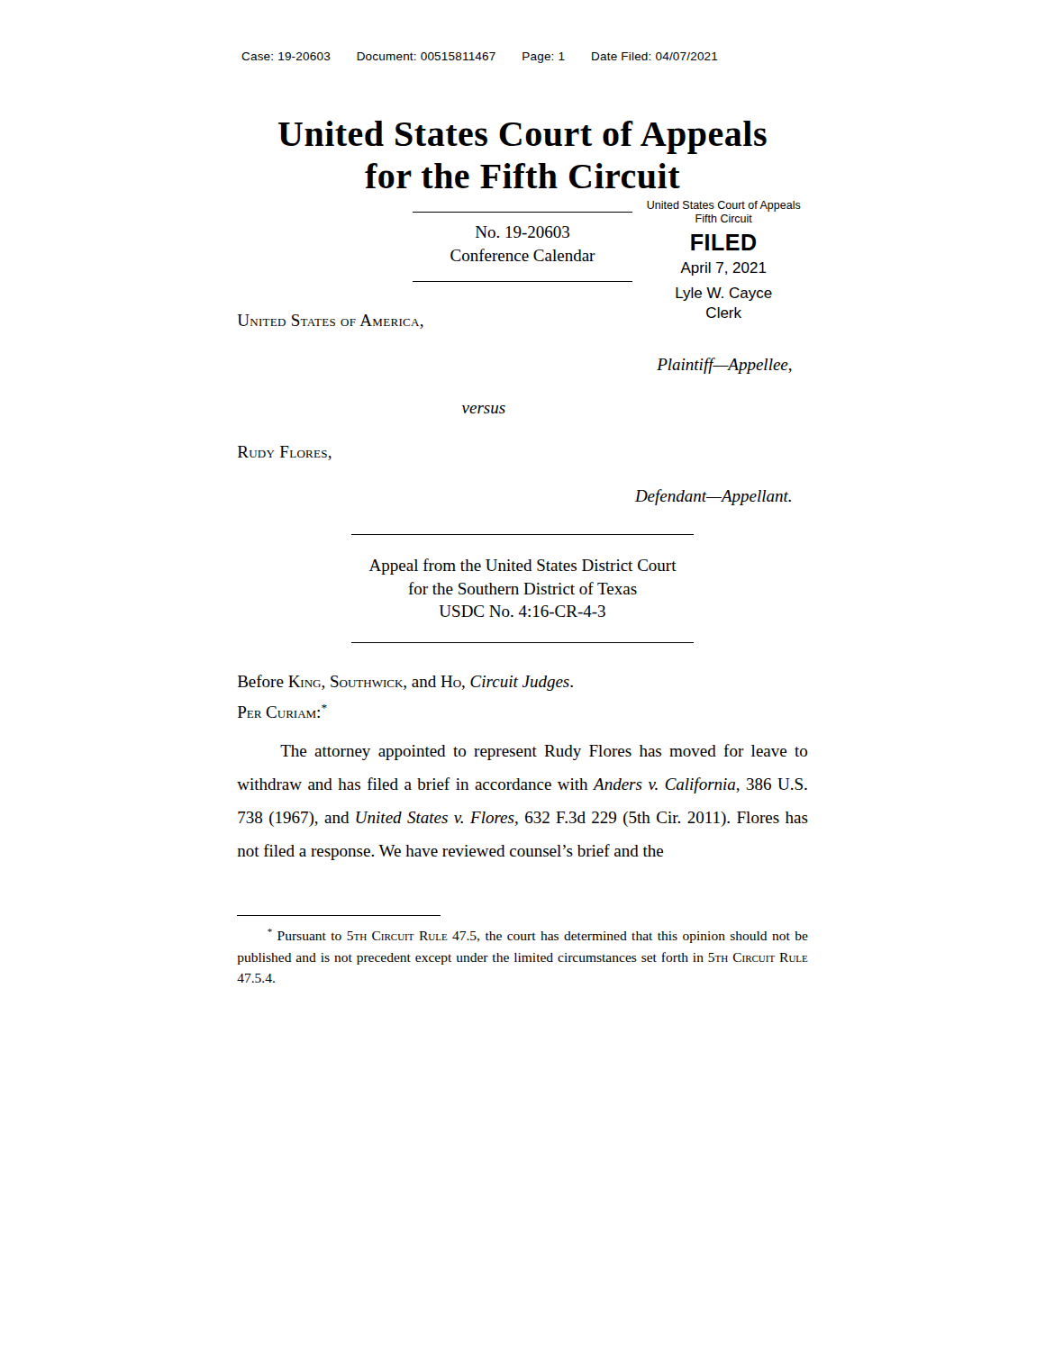Case: 19-20603 Document: 00515811467 Page: 1 Date Filed: 04/07/2021
United States Court of Appeals for the Fifth Circuit
United States Court of Appeals
Fifth Circuit
FILED
April 7, 2021
Lyle W. Cayce
Clerk
No. 19-20603
Conference Calendar
United States of America,
Plaintiff—Appellee,
versus
Rudy Flores,
Defendant—Appellant.
Appeal from the United States District Court
for the Southern District of Texas
USDC No. 4:16-CR-4-3
Before King, Southwick, and Ho, Circuit Judges.
Per Curiam:*
The attorney appointed to represent Rudy Flores has moved for leave to withdraw and has filed a brief in accordance with Anders v. California, 386 U.S. 738 (1967), and United States v. Flores, 632 F.3d 229 (5th Cir. 2011). Flores has not filed a response. We have reviewed counsel’s brief and the
* Pursuant to 5th Circuit Rule 47.5, the court has determined that this opinion should not be published and is not precedent except under the limited circumstances set forth in 5th Circuit Rule 47.5.4.